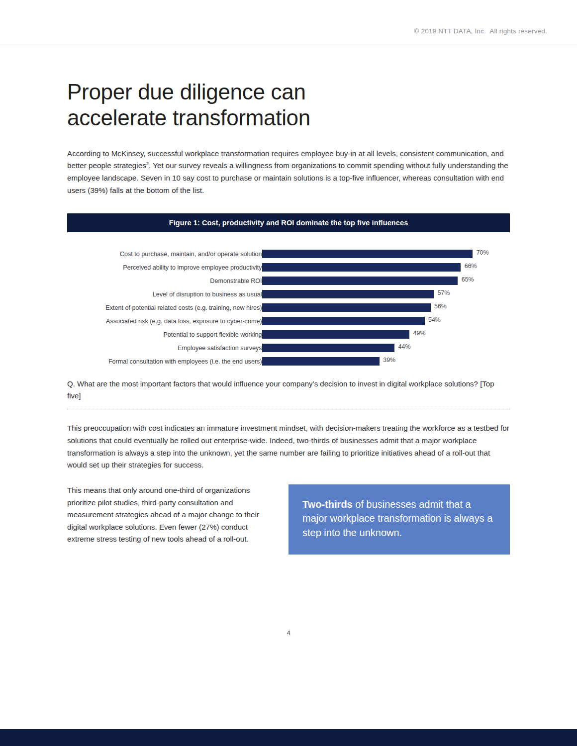© 2019 NTT DATA, Inc. All rights reserved.
Proper due diligence can
accelerate transformation
According to McKinsey, successful workplace transformation requires employee buy-in at all levels, consistent communication, and better people strategies2. Yet our survey reveals a willingness from organizations to commit spending without fully understanding the employee landscape. Seven in 10 say cost to purchase or maintain solutions is a top-five influencer, whereas consultation with end users (39%) falls at the bottom of the list.
Figure 1: Cost, productivity and ROI dominate the top five influences
| Cost to purchase, maintain, and/or operate solution | 70% |
| Perceived ability to improve employee productivity | 66% |
| Demonstrable ROI | 65% |
| Level of disruption to business as usual | 57% |
| Extent of potential related costs (e.g. training, new hires) | 56% |
| Associated risk (e.g. data loss, exposure to cyber-crime) | 54% |
| Potential to support flexible working | 49% |
| Employee satisfaction surveys | 44% |
| Formal consultation with employees (i.e. the end users) | 39% |
Q. What are the most important factors that would influence your company’s decision to invest in digital workplace solutions? [Top five]
This preoccupation with cost indicates an immature investment mindset, with decision-makers treating the workforce as a testbed for solutions that could eventually be rolled out enterprise-wide. Indeed, two-thirds of businesses admit that a major workplace transformation is always a step into the unknown, yet the same number are failing to prioritize initiatives ahead of a roll-out that would set up their strategies for success.
This means that only around one-third of organizations prioritize pilot studies, third-party consultation and measurement strategies ahead of a major change to their digital workplace solutions. Even fewer (27%) conduct extreme stress testing of new tools ahead of a roll-out.
Two-thirds of businesses admit that a major workplace transformation is always a step into the unknown.
4